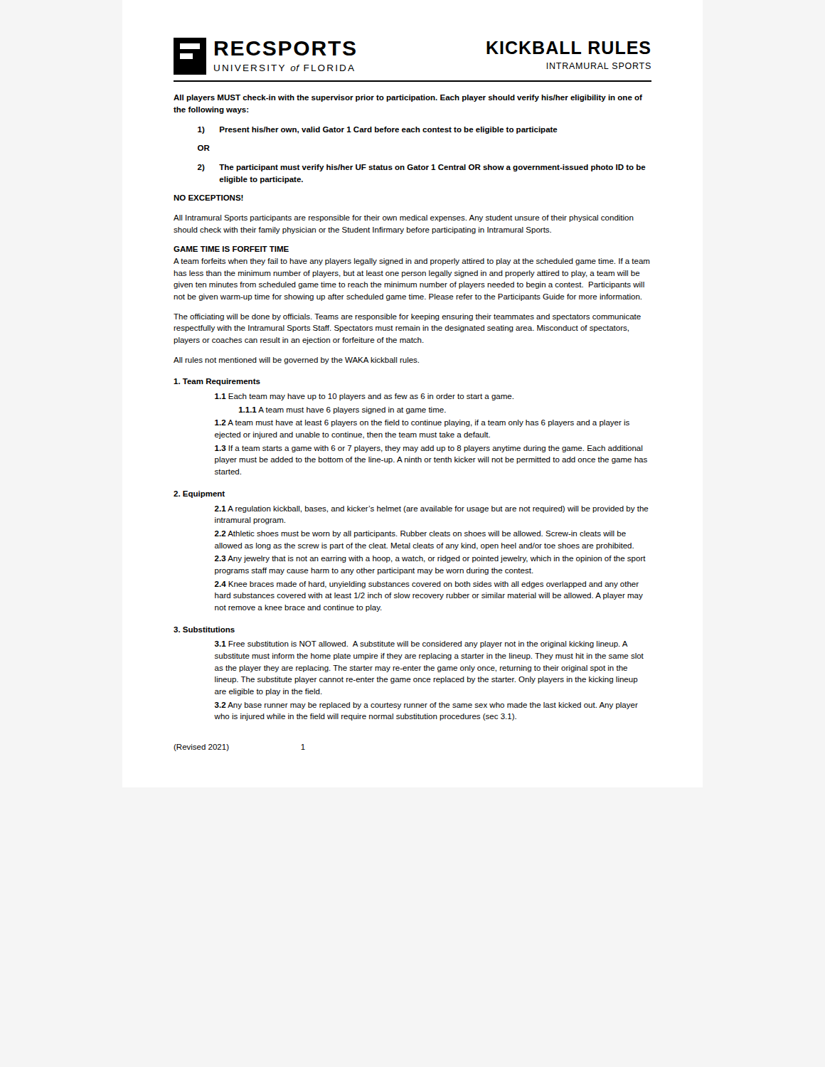RECSPORTS
UNIVERSITY of FLORIDA
KICKBALL RULES
INTRAMURAL SPORTS
All players MUST check-in with the supervisor prior to participation. Each player should verify his/her eligibility in one of the following ways:
1) Present his/her own, valid Gator 1 Card before each contest to be eligible to participate
OR
2) The participant must verify his/her UF status on Gator 1 Central OR show a government-issued photo ID to be eligible to participate.
NO EXCEPTIONS!
All Intramural Sports participants are responsible for their own medical expenses. Any student unsure of their physical condition should check with their family physician or the Student Infirmary before participating in Intramural Sports.
GAME TIME IS FORFEIT TIME
A team forfeits when they fail to have any players legally signed in and properly attired to play at the scheduled game time. If a team has less than the minimum number of players, but at least one person legally signed in and properly attired to play, a team will be given ten minutes from scheduled game time to reach the minimum number of players needed to begin a contest. Participants will not be given warm-up time for showing up after scheduled game time. Please refer to the Participants Guide for more information.
The officiating will be done by officials. Teams are responsible for keeping ensuring their teammates and spectators communicate respectfully with the Intramural Sports Staff. Spectators must remain in the designated seating area. Misconduct of spectators, players or coaches can result in an ejection or forfeiture of the match.
All rules not mentioned will be governed by the WAKA kickball rules.
1. Team Requirements
1.1 Each team may have up to 10 players and as few as 6 in order to start a game.
1.1.1 A team must have 6 players signed in at game time.
1.2 A team must have at least 6 players on the field to continue playing, if a team only has 6 players and a player is ejected or injured and unable to continue, then the team must take a default.
1.3 If a team starts a game with 6 or 7 players, they may add up to 8 players anytime during the game. Each additional player must be added to the bottom of the line-up. A ninth or tenth kicker will not be permitted to add once the game has started.
2. Equipment
2.1 A regulation kickball, bases, and kicker’s helmet (are available for usage but are not required) will be provided by the intramural program.
2.2 Athletic shoes must be worn by all participants. Rubber cleats on shoes will be allowed. Screw-in cleats will be allowed as long as the screw is part of the cleat. Metal cleats of any kind, open heel and/or toe shoes are prohibited.
2.3 Any jewelry that is not an earring with a hoop, a watch, or ridged or pointed jewelry, which in the opinion of the sport programs staff may cause harm to any other participant may be worn during the contest.
2.4 Knee braces made of hard, unyielding substances covered on both sides with all edges overlapped and any other hard substances covered with at least 1/2 inch of slow recovery rubber or similar material will be allowed. A player may not remove a knee brace and continue to play.
3. Substitutions
3.1 Free substitution is NOT allowed. A substitute will be considered any player not in the original kicking lineup. A substitute must inform the home plate umpire if they are replacing a starter in the lineup. They must hit in the same slot as the player they are replacing. The starter may re-enter the game only once, returning to their original spot in the lineup. The substitute player cannot re-enter the game once replaced by the starter. Only players in the kicking lineup are eligible to play in the field.
3.2 Any base runner may be replaced by a courtesy runner of the same sex who made the last kicked out. Any player who is injured while in the field will require normal substitution procedures (sec 3.1).
(Revised 2021) 1